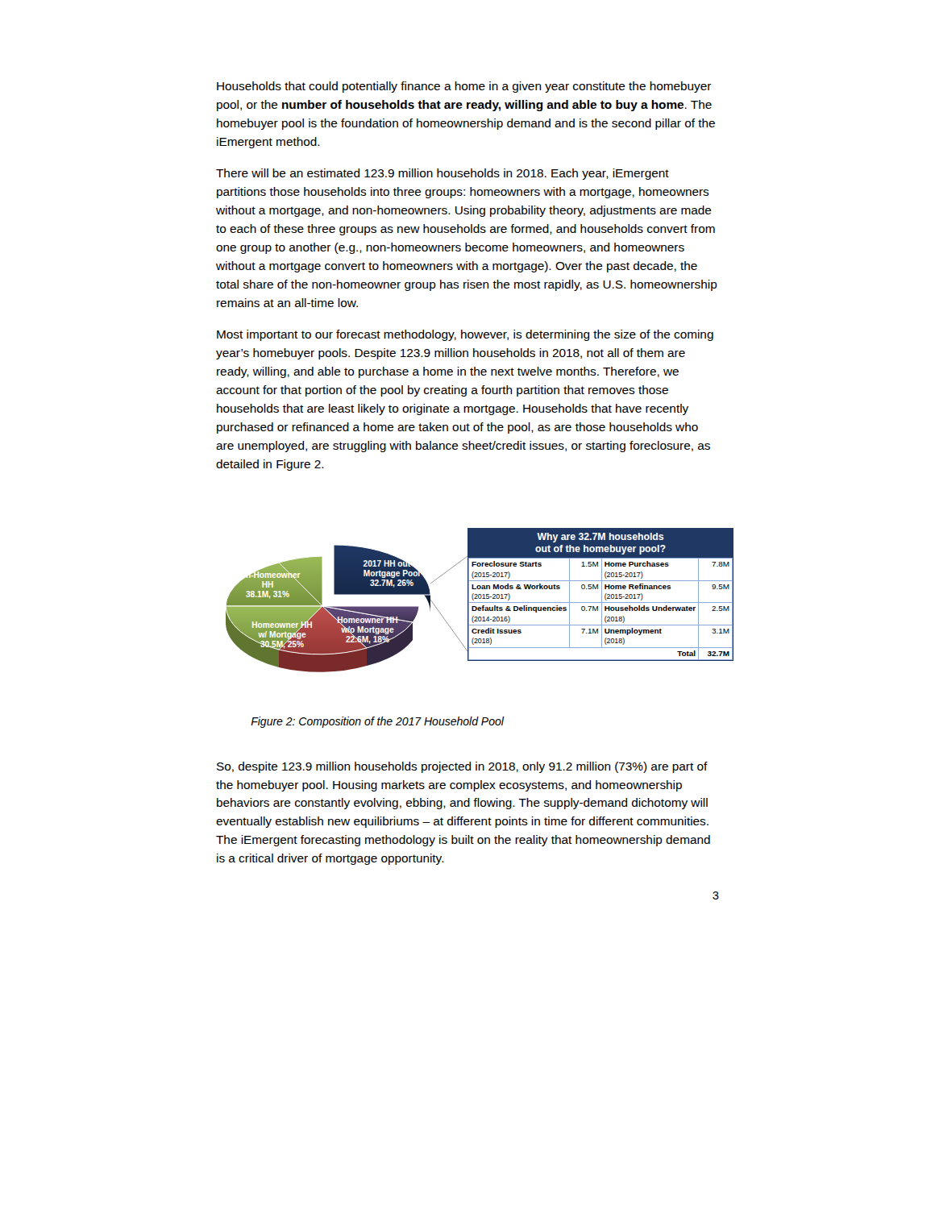Households that could potentially finance a home in a given year constitute the homebuyer pool, or the number of households that are ready, willing and able to buy a home. The homebuyer pool is the foundation of homeownership demand and is the second pillar of the iEmergent method.
There will be an estimated 123.9 million households in 2018. Each year, iEmergent partitions those households into three groups: homeowners with a mortgage, homeowners without a mortgage, and non-homeowners. Using probability theory, adjustments are made to each of these three groups as new households are formed, and households convert from one group to another (e.g., non-homeowners become homeowners, and homeowners without a mortgage convert to homeowners with a mortgage). Over the past decade, the total share of the non-homeowner group has risen the most rapidly, as U.S. homeownership remains at an all-time low.
Most important to our forecast methodology, however, is determining the size of the coming year’s homebuyer pools. Despite 123.9 million households in 2018, not all of them are ready, willing, and able to purchase a home in the next twelve months. Therefore, we account for that portion of the pool by creating a fourth partition that removes those households that are least likely to originate a mortgage. Households that have recently purchased or refinanced a home are taken out of the pool, as are those households who are unemployed, are struggling with balance sheet/credit issues, or starting foreclosure, as detailed in Figure 2.
Non-Homeowner
HH
38.1M, 31%
Homeowner HH
w/ Mortgage
30.5M, 25%
Homeowner HH
w/o Mortgage
22.6M, 18%
2017 HH out of
Mortgage Pool
32.7M, 26%
Why are 32.7M households
out of the homebuyer pool?
| Foreclosure Starts (2015-2017) | 1.5M | Home Purchases (2015-2017) | 7.8M |
| Loan Mods & Workouts (2015-2017) | 0.5M | Home Refinances (2015-2017) | 9.5M |
| Defaults & Delinquencies (2014-2016) | 0.7M | Households Underwater (2018) | 2.5M |
| Credit Issues (2018) | 7.1M | Unemployment (2018) | 3.1M |
| Total | 32.7M |
Figure 2: Composition of the 2017 Household Pool
So, despite 123.9 million households projected in 2018, only 91.2 million (73%) are part of the homebuyer pool. Housing markets are complex ecosystems, and homeownership behaviors are constantly evolving, ebbing, and flowing. The supply-demand dichotomy will eventually establish new equilibriums – at different points in time for different communities. The iEmergent forecasting methodology is built on the reality that homeownership demand is a critical driver of mortgage opportunity.
3